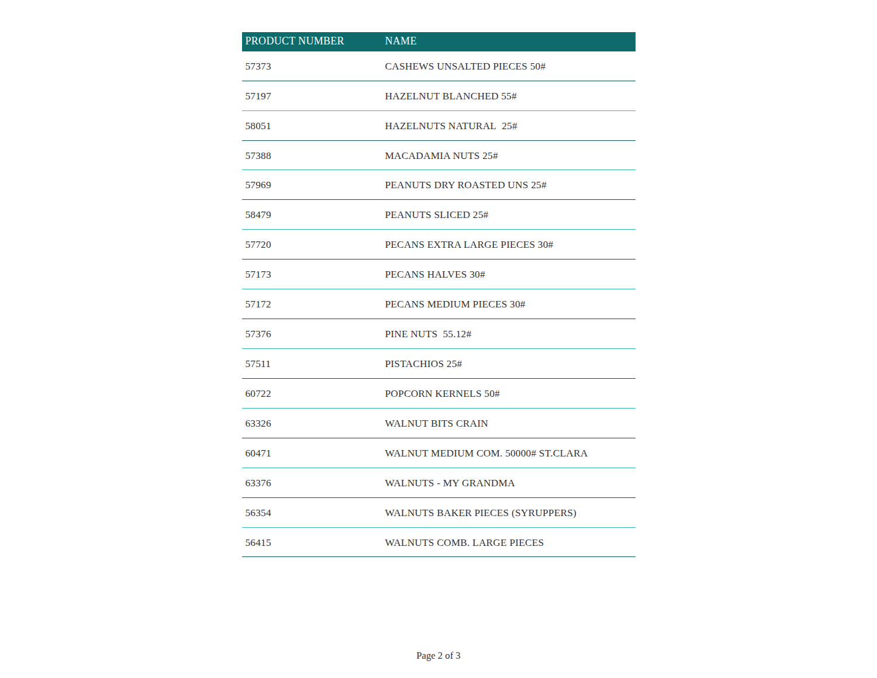| Product Number | Name |
| --- | --- |
| 57373 | CASHEWS UNSALTED PIECES 50# |
| 57197 | HAZELNUT BLANCHED 55# |
| 58051 | HAZELNUTS NATURAL 25# |
| 57388 | MACADAMIA NUTS 25# |
| 57969 | PEANUTS DRY ROASTED UNS 25# |
| 58479 | PEANUTS SLICED 25# |
| 57720 | PECANS EXTRA LARGE PIECES 30# |
| 57173 | PECANS HALVES 30# |
| 57172 | PECANS MEDIUM PIECES 30# |
| 57376 | PINE NUTS 55.12# |
| 57511 | PISTACHIOS 25# |
| 60722 | POPCORN KERNELS 50# |
| 63326 | WALNUT BITS CRAIN |
| 60471 | WALNUT MEDIUM COM. 50000# ST.CLARA |
| 63376 | WALNUTS - MY GRANDMA |
| 56354 | WALNUTS BAKER PIECES (SYRUPPERS) |
| 56415 | WALNUTS COMB. LARGE PIECES |
Page 2 of 3